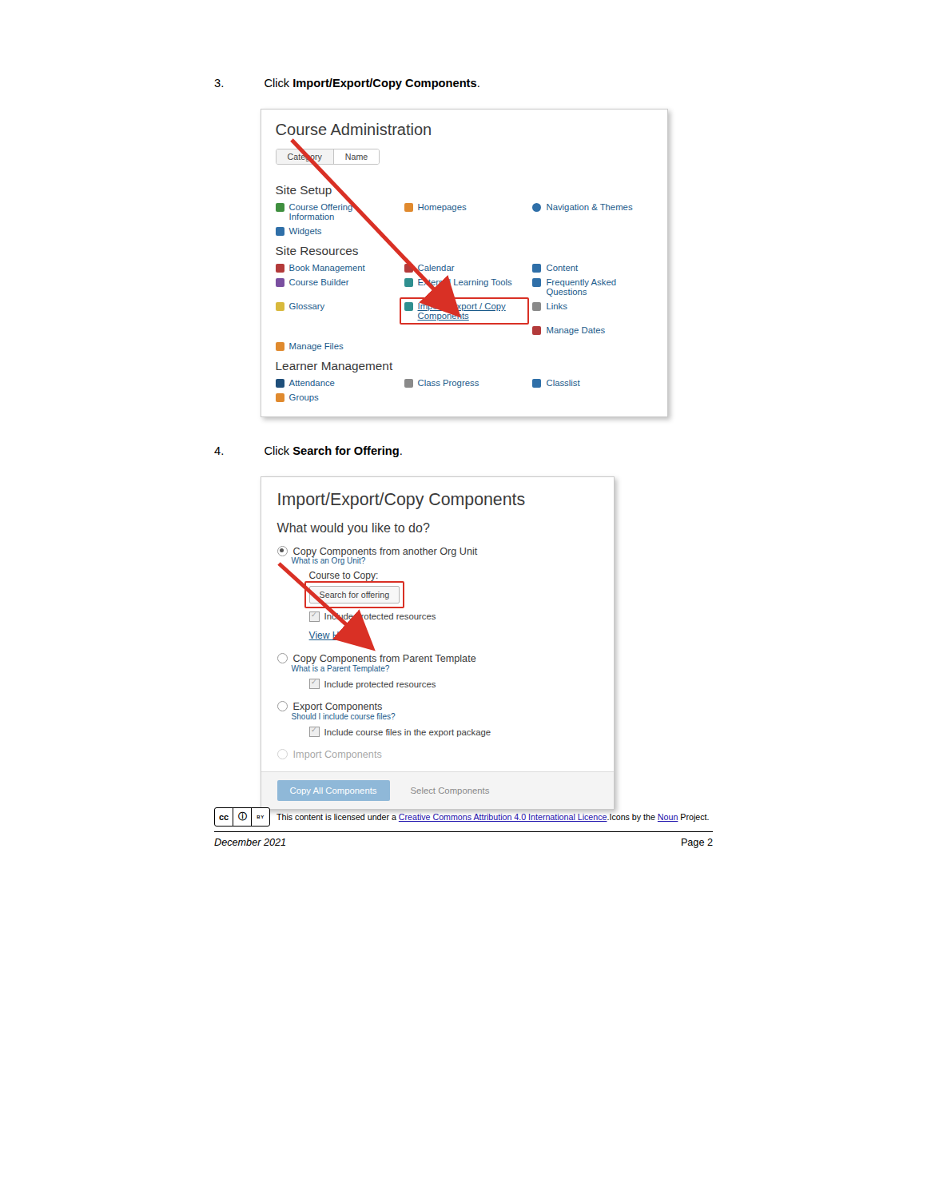3. Click Import/Export/Copy Components.
Course Administration
Category Name
Site Setup
Course Offering Information
Homepages
Navigation & Themes
Widgets
Site Resources
Book Management
Calendar
Content
Course Builder
External Learning Tools
Frequently Asked Questions
Glossary
Import / Export / Copy
Components
Links
Manage Dates
Manage Files
Learner Management
Attendance
Class Progress
Classlist
Groups
4. Click Search for Offering.
Import/Export/Copy Components
What would you like to do?
Copy Components from another Org Unit What is an Org Unit?
Course to Copy:
Search for offering
Include protected resources
View History
Copy Components from Parent Template What is a Parent Template?
Include protected resources
Export Components Should I include course files?
Include course files in the export package
Import Components
Copy All Components Select Components
cc ⓘ BY This content is licensed under a Creative Commons Attribution 4.0 International Licence.Icons by the Noun Project.
December 2021 Page 2